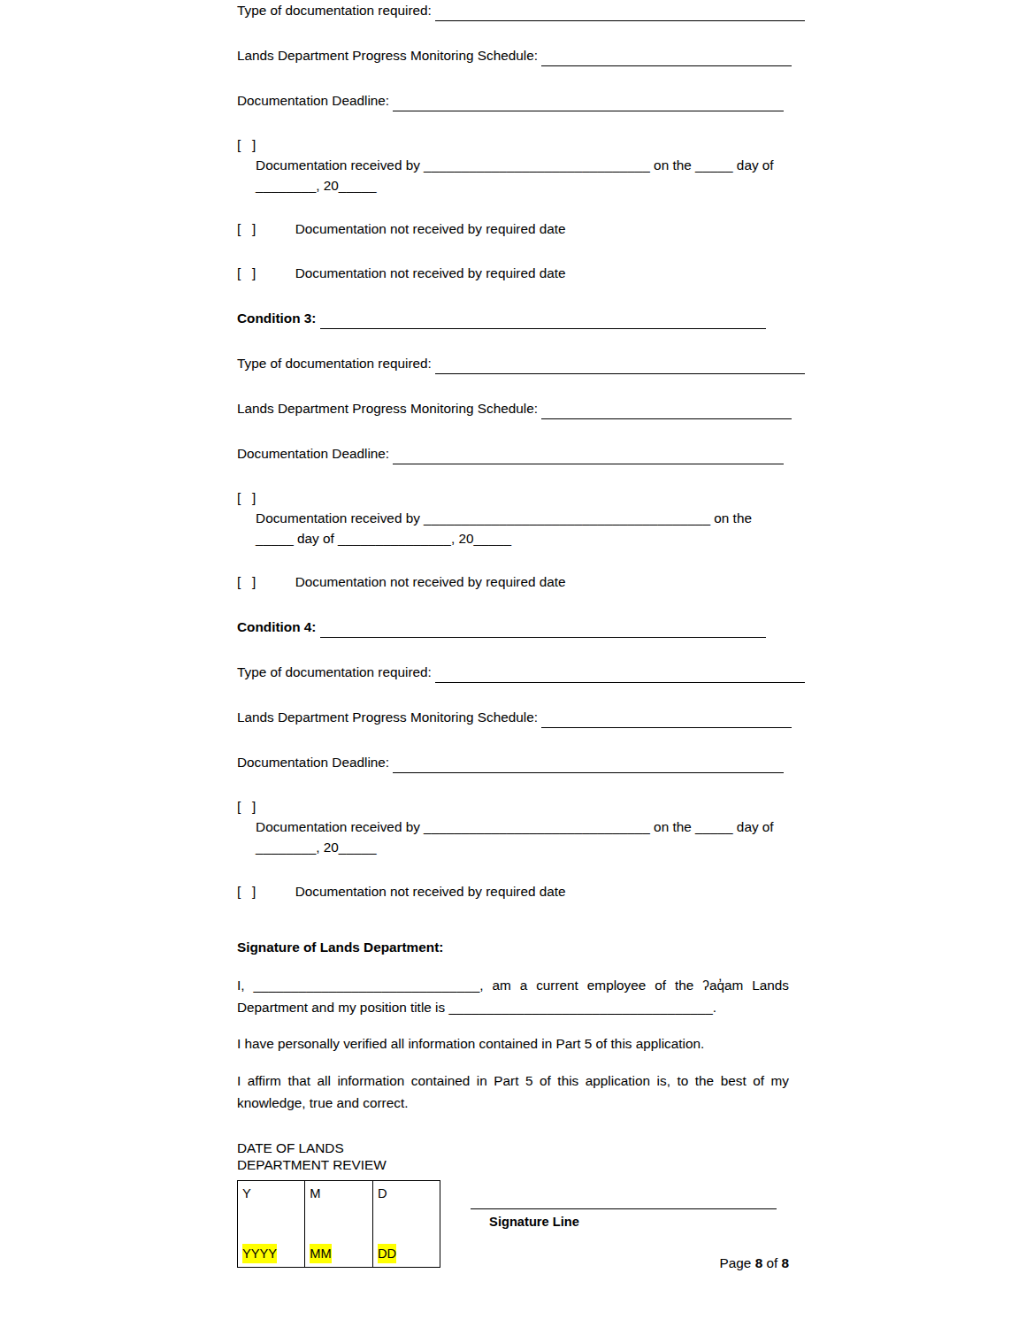Type of documentation required:
Lands Department Progress Monitoring Schedule:
Documentation Deadline:
[ ] Documentation received by ______________________________ on the _____ day of ________, 20_____
[ ] Documentation not received by required date
[ ] Documentation not received by required date
Condition 3:
Type of documentation required:
Lands Department Progress Monitoring Schedule:
Documentation Deadline:
[ ] Documentation received by ______________________________________ on the _____ day of _______________, 20_____
[ ] Documentation not received by required date
Condition 4:
Type of documentation required:
Lands Department Progress Monitoring Schedule:
Documentation Deadline:
[ ] Documentation received by ______________________________ on the _____ day of ________, 20_____
[ ] Documentation not received by required date
Signature of Lands Department:
I, ______________________________, am a current employee of the ʔaq̓am Lands Department and my position title is ___________________________________.
I have personally verified all information contained in Part 5 of this application.
I affirm that all information contained in Part 5 of this application is, to the best of my knowledge, true and correct.
DATE OF LANDS
DEPARTMENT REVIEW
| Y YYYY | M MM | D DD |
Signature Line
Page 8 of 8